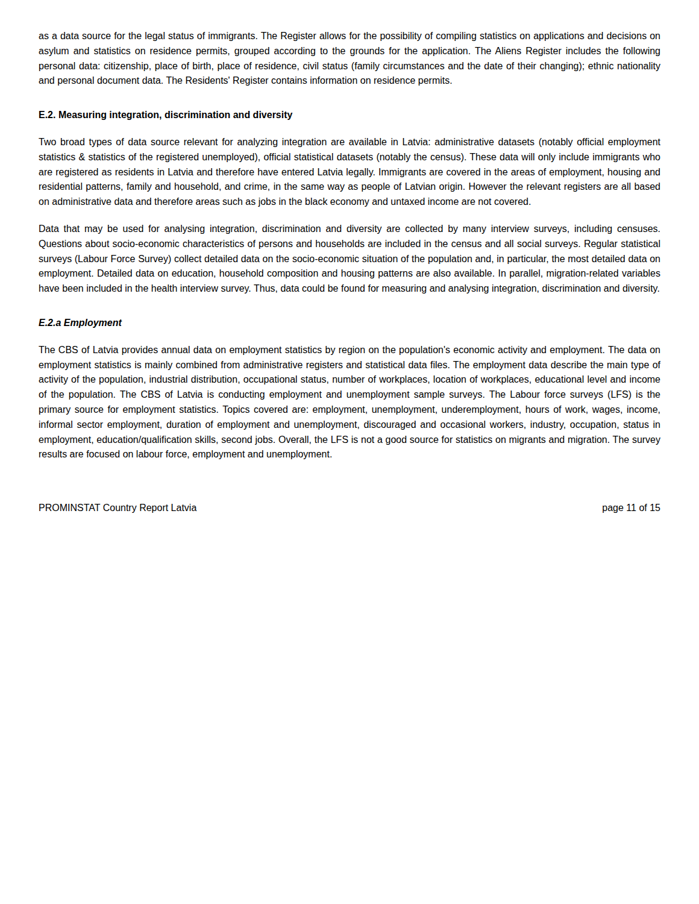as a data source for the legal status of immigrants. The Register allows for the possibility of compiling statistics on applications and decisions on asylum and statistics on residence permits, grouped according to the grounds for the application. The Aliens Register includes the following personal data: citizenship, place of birth, place of residence, civil status (family circumstances and the date of their changing); ethnic nationality and personal document data. The Residents' Register contains information on residence permits.
E.2. Measuring integration, discrimination and diversity
Two broad types of data source relevant for analyzing integration are available in Latvia: administrative datasets (notably official employment statistics & statistics of the registered unemployed), official statistical datasets (notably the census). These data will only include immigrants who are registered as residents in Latvia and therefore have entered Latvia legally. Immigrants are covered in the areas of employment, housing and residential patterns, family and household, and crime, in the same way as people of Latvian origin. However the relevant registers are all based on administrative data and therefore areas such as jobs in the black economy and untaxed income are not covered.
Data that may be used for analysing integration, discrimination and diversity are collected by many interview surveys, including censuses. Questions about socio-economic characteristics of persons and households are included in the census and all social surveys. Regular statistical surveys (Labour Force Survey) collect detailed data on the socio-economic situation of the population and, in particular, the most detailed data on employment. Detailed data on education, household composition and housing patterns are also available. In parallel, migration-related variables have been included in the health interview survey. Thus, data could be found for measuring and analysing integration, discrimination and diversity.
E.2.a Employment
The CBS of Latvia provides annual data on employment statistics by region on the population's economic activity and employment. The data on employment statistics is mainly combined from administrative registers and statistical data files. The employment data describe the main type of activity of the population, industrial distribution, occupational status, number of workplaces, location of workplaces, educational level and income of the population. The CBS of Latvia is conducting employment and unemployment sample surveys. The Labour force surveys (LFS) is the primary source for employment statistics. Topics covered are: employment, unemployment, underemployment, hours of work, wages, income, informal sector employment, duration of employment and unemployment, discouraged and occasional workers, industry, occupation, status in employment, education/qualification skills, second jobs. Overall, the LFS is not a good source for statistics on migrants and migration. The survey results are focused on labour force, employment and unemployment.
PROMINSTAT Country Report Latvia page 11 of 15